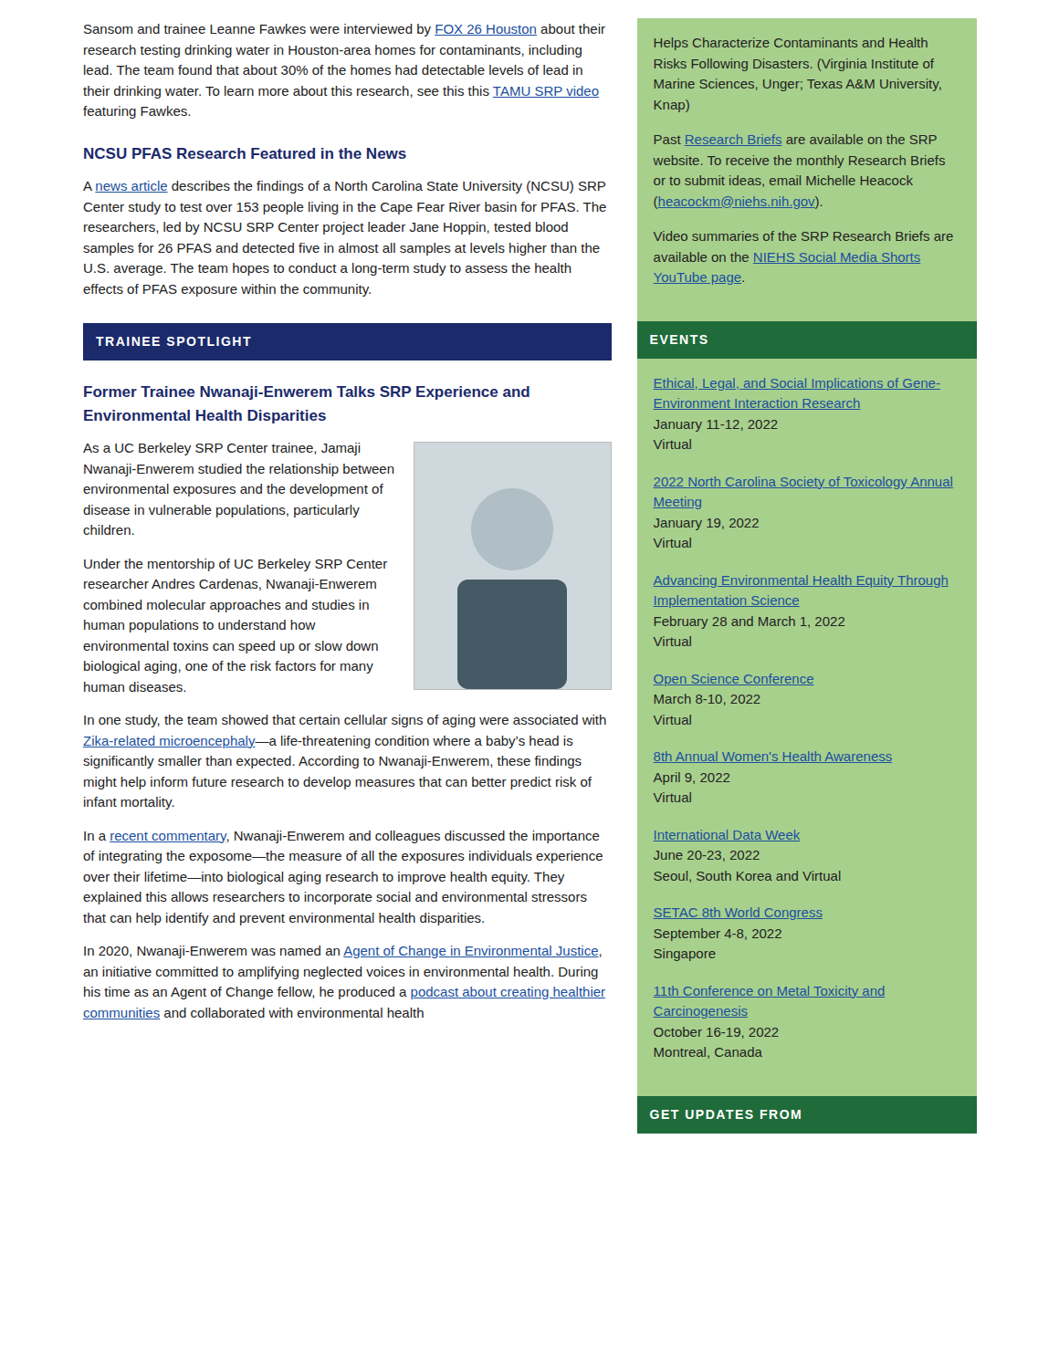| Sansom and trainee Leanne Fawkes were interviewed by FOX 26 Houston about their research testing drinking water in Houston-area homes for contaminants, including lead. The team found that about 30% of the homes had detectable levels of lead in their drinking water. To learn more about this research, see this this TAMU SRP video featuring Fawkes. NCSU PFAS Research Featured in the News A news article describes the findings of a North Carolina State University (NCSU) SRP Center study to test over 153 people living in the Cape Fear River basin for PFAS. The researchers, led by NCSU SRP Center project leader Jane Hoppin, tested blood samples for 26 PFAS and detected five in almost all samples at levels higher than the U.S. average. The team hopes to conduct a long-term study to assess the health effects of PFAS exposure within the community. Trainee Spotlight Former Trainee Nwanaji-Enwerem Talks SRP Experience and Environmental Health Disparities As a UC Berkeley SRP Center trainee, Jamaji Nwanaji-Enwerem studied the relationship between environmental exposures and the development of disease in vulnerable populations, particularly children. Under the mentorship of UC Berkeley SRP Center researcher Andres Cardenas, Nwanaji-Enwerem combined molecular approaches and studies in human populations to understand how environmental toxins can speed up or slow down biological aging, one of the risk factors for many human diseases. In one study, the team showed that certain cellular signs of aging were associated with Zika-related microencephaly —a life-threatening condition where a baby’s head is significantly smaller than expected. According to Nwanaji-Enwerem, these findings might help inform future research to develop measures that can better predict risk of infant mortality. In a recent commentary , Nwanaji-Enwerem and colleagues discussed the importance of integrating the exposome—the measure of all the exposures individuals experience over their lifetime—into biological aging research to improve health equity. They explained this allows researchers to incorporate social and environmental stressors that can help identify and prevent environmental health disparities. In 2020, Nwanaji-Enwerem was named an Agent of Change in Environmental Justice , an initiative committed to amplifying neglected voices in environmental health. During his time as an Agent of Change fellow, he produced a podcast about creating healthier communities and collaborated with environmental health | Helps Characterize Contaminants and Health Risks Following Disasters. (Virginia Institute of Marine Sciences, Unger; Texas A&M University, Knap) Past Research Briefs are available on the SRP website. To receive the monthly Research Briefs or to submit ideas, email Michelle Heacock ( heacockm@niehs.nih.gov ). Video summaries of the SRP Research Briefs are available on the NIEHS Social Media Shorts YouTube page . Events Ethical, Legal, and Social Implications of Gene-Environment Interaction Research January 11-12, 2022 Virtual 2022 North Carolina Society of Toxicology Annual Meeting January 19, 2022 Virtual Advancing Environmental Health Equity Through Implementation Science February 28 and March 1, 2022 Virtual Open Science Conference March 8-10, 2022 Virtual 8th Annual Women's Health Awareness April 9, 2022 Virtual International Data Week June 20-23, 2022 Seoul, South Korea and Virtual SETAC 8th World Congress September 4-8, 2022 Singapore 11th Conference on Metal Toxicity and Carcinogenesis October 16-19, 2022 Montreal, Canada Get Updates From |